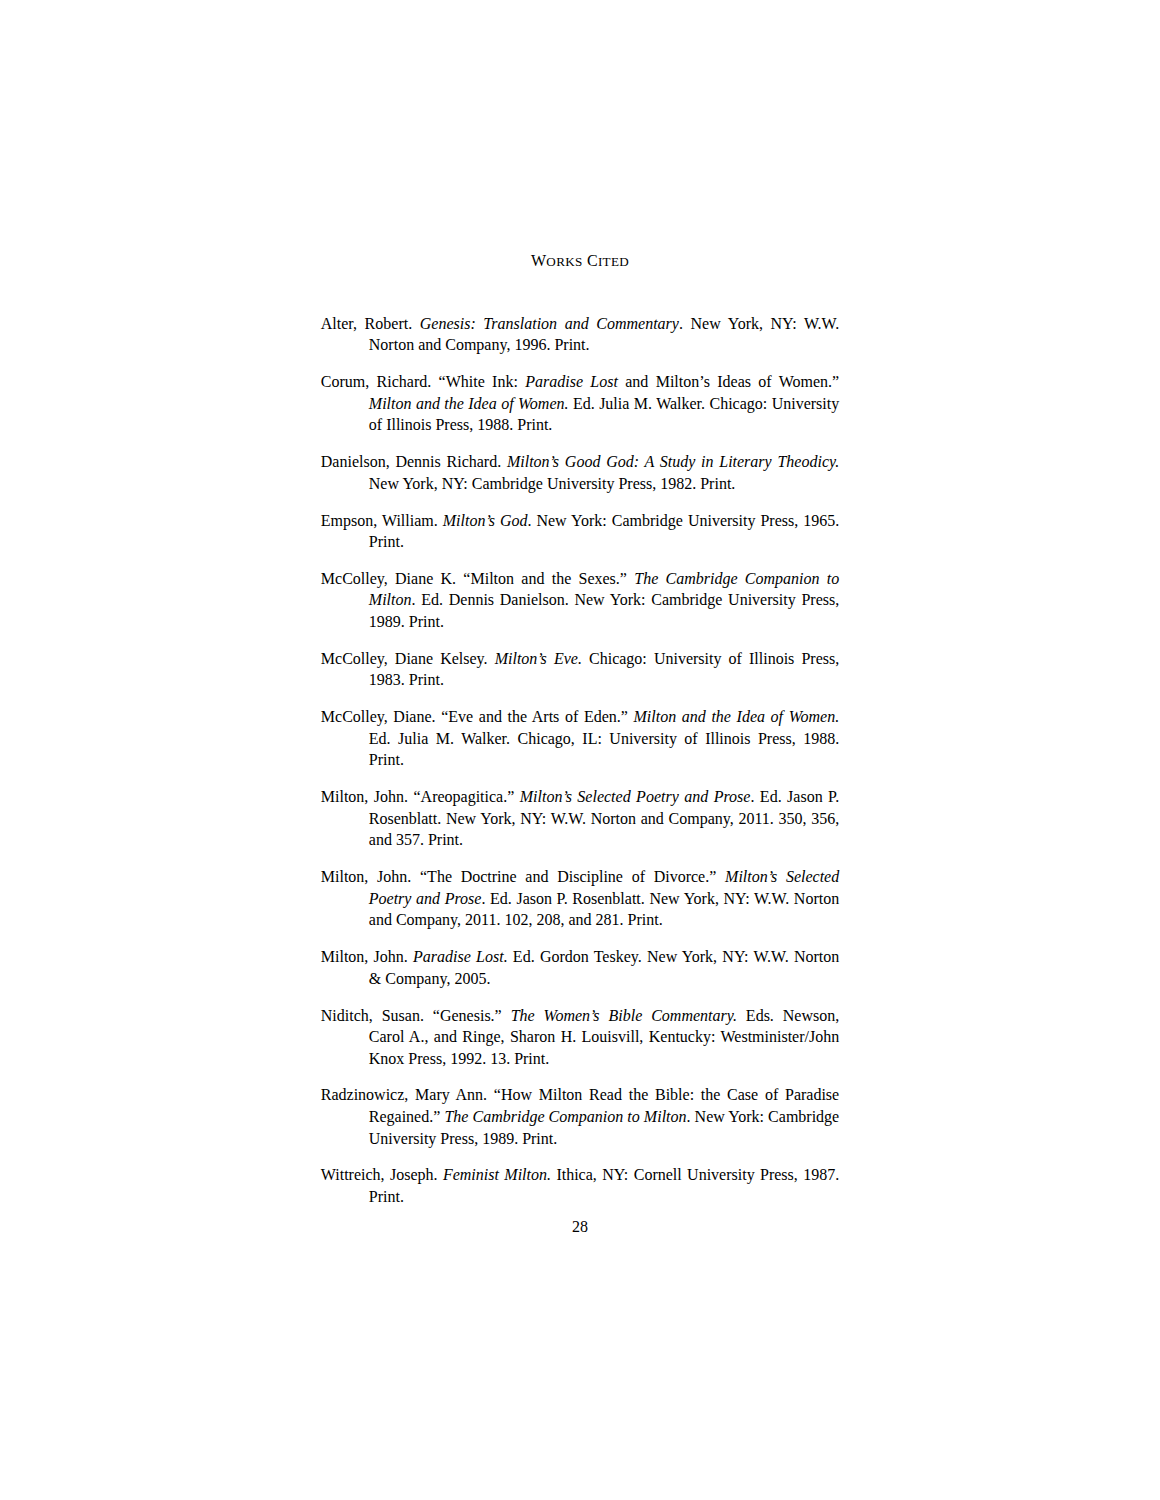WORKS CITED
Alter, Robert. Genesis: Translation and Commentary. New York, NY: W.W. Norton and Company, 1996. Print.
Corum, Richard. “White Ink: Paradise Lost and Milton’s Ideas of Women.” Milton and the Idea of Women. Ed. Julia M. Walker. Chicago: University of Illinois Press, 1988. Print.
Danielson, Dennis Richard. Milton’s Good God: A Study in Literary Theodicy. New York, NY: Cambridge University Press, 1982. Print.
Empson, William. Milton’s God. New York: Cambridge University Press, 1965. Print.
McColley, Diane K. “Milton and the Sexes.” The Cambridge Companion to Milton. Ed. Dennis Danielson. New York: Cambridge University Press, 1989. Print.
McColley, Diane Kelsey. Milton’s Eve. Chicago: University of Illinois Press, 1983. Print.
McColley, Diane. “Eve and the Arts of Eden.” Milton and the Idea of Women. Ed. Julia M. Walker. Chicago, IL: University of Illinois Press, 1988. Print.
Milton, John. “Areopagitica.” Milton’s Selected Poetry and Prose. Ed. Jason P. Rosenblatt. New York, NY: W.W. Norton and Company, 2011. 350, 356, and 357. Print.
Milton, John. “The Doctrine and Discipline of Divorce.” Milton’s Selected Poetry and Prose. Ed. Jason P. Rosenblatt. New York, NY: W.W. Norton and Company, 2011. 102, 208, and 281. Print.
Milton, John. Paradise Lost. Ed. Gordon Teskey. New York, NY: W.W. Norton & Company, 2005.
Niditch, Susan. “Genesis.” The Women’s Bible Commentary. Eds. Newson, Carol A., and Ringe, Sharon H. Louisvill, Kentucky: Westminister/John Knox Press, 1992. 13. Print.
Radzinowicz, Mary Ann. “How Milton Read the Bible: the Case of Paradise Regained.” The Cambridge Companion to Milton. New York: Cambridge University Press, 1989. Print.
Wittreich, Joseph. Feminist Milton. Ithica, NY: Cornell University Press, 1987. Print.
28